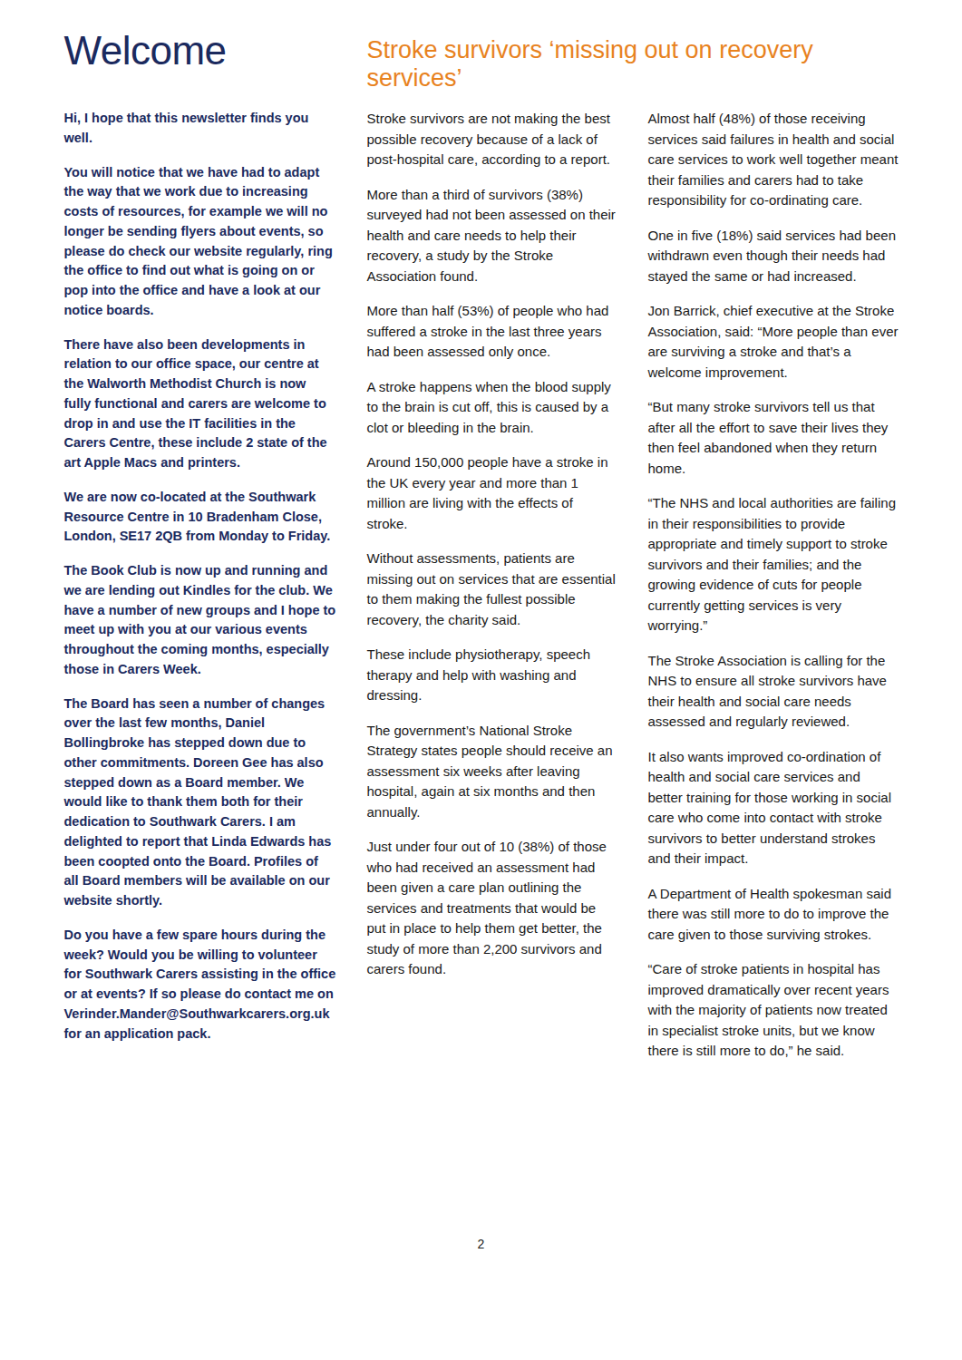Welcome
Stroke survivors ‘missing out on recovery services’
Hi, I hope that this newsletter finds you well.
You will notice that we have had to adapt the way that we work due to increasing costs of resources, for example we will no longer be sending flyers about events, so please do check our website regularly, ring the office to find out what is going on or pop into the office and have a look at our notice boards.
There have also been developments in relation to our office space, our centre at the Walworth Methodist Church is now fully functional and carers are welcome to drop in and use the IT facilities in the Carers Centre, these include 2 state of the art Apple Macs and printers.
We are now co-located at the Southwark Resource Centre in 10 Bradenham Close, London, SE17 2QB from Monday to Friday.
The Book Club is now up and running and we are lending out Kindles for the club. We have a number of new groups and I hope to meet up with you at our various events throughout the coming months, especially those in Carers Week.
The Board has seen a number of changes over the last few months, Daniel Bollingbroke has stepped down due to other commitments. Doreen Gee has also stepped down as a Board member. We would like to thank them both for their dedication to Southwark Carers. I am delighted to report that Linda Edwards has been coopted onto the Board. Profiles of all Board members will be available on our website shortly.
Do you have a few spare hours during the week? Would you be willing to volunteer for Southwark Carers assisting in the office or at events? If so please do contact me on Verinder.Mander@Southwarkcarers.org.uk for an application pack.
Stroke survivors are not making the best possible recovery because of a lack of post-hospital care, according to a report.
More than a third of survivors (38%) surveyed had not been assessed on their health and care needs to help their recovery, a study by the Stroke Association found.
More than half (53%) of people who had suffered a stroke in the last three years had been assessed only once.
A stroke happens when the blood supply to the brain is cut off, this is caused by a clot or bleeding in the brain.
Around 150,000 people have a stroke in the UK every year and more than 1 million are living with the effects of stroke.
Without assessments, patients are missing out on services that are essential to them making the fullest possible recovery, the charity said.
These include physiotherapy, speech therapy and help with washing and dressing.
The government’s National Stroke Strategy states people should receive an assessment six weeks after leaving hospital, again at six months and then annually.
Just under four out of 10 (38%) of those who had received an assessment had been given a care plan outlining the services and treatments that would be put in place to help them get better, the study of more than 2,200 survivors and carers found.
Almost half (48%) of those receiving services said failures in health and social care services to work well together meant their families and carers had to take responsibility for co-ordinating care.
One in five (18%) said services had been withdrawn even though their needs had stayed the same or had increased.
Jon Barrick, chief executive at the Stroke Association, said: “More people than ever are surviving a stroke and that’s a welcome improvement.
“But many stroke survivors tell us that after all the effort to save their lives they then feel abandoned when they return home.
“The NHS and local authorities are failing in their responsibilities to provide appropriate and timely support to stroke survivors and their families; and the growing evidence of cuts for people currently getting services is very worrying.”
The Stroke Association is calling for the NHS to ensure all stroke survivors have their health and social care needs assessed and regularly reviewed.
It also wants improved co-ordination of health and social care services and better training for those working in social care who come into contact with stroke survivors to better understand strokes and their impact.
A Department of Health spokesman said there was still more to do to improve the care given to those surviving strokes.
“Care of stroke patients in hospital has improved dramatically over recent years with the majority of patients now treated in specialist stroke units, but we know there is still more to do,” he said.
2